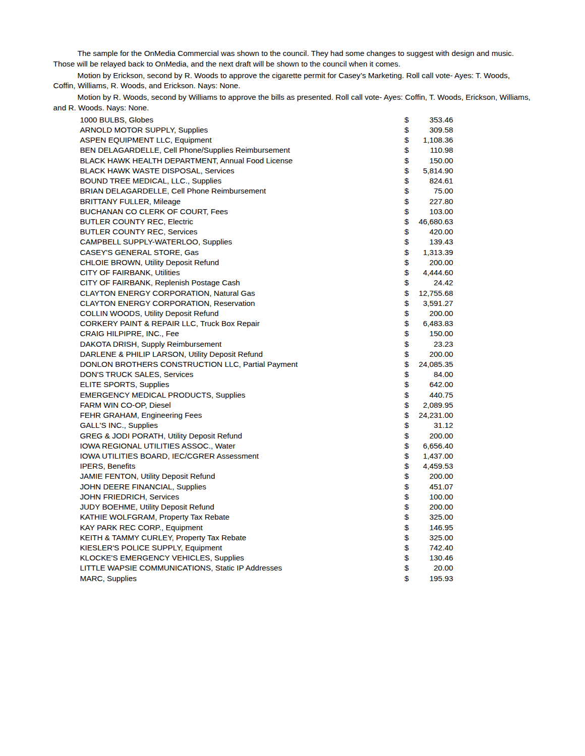The sample for the OnMedia Commercial was shown to the council. They had some changes to suggest with design and music. Those will be relayed back to OnMedia, and the next draft will be shown to the council when it comes.
Motion by Erickson, second by R. Woods to approve the cigarette permit for Casey’s Marketing. Roll call vote- Ayes: T. Woods, Coffin, Williams, R. Woods, and Erickson. Nays: None.
Motion by R. Woods, second by Williams to approve the bills as presented. Roll call vote- Ayes: Coffin, T. Woods, Erickson, Williams, and R. Woods. Nays: None.
| 1000 BULBS, Globes | $ | 353.46 |
| ARNOLD MOTOR SUPPLY, Supplies | $ | 309.58 |
| ASPEN EQUIPMENT LLC, Equipment | $ | 1,108.36 |
| BEN DELAGARDELLE, Cell Phone/Supplies Reimbursement | $ | 110.98 |
| BLACK HAWK HEALTH DEPARTMENT, Annual Food License | $ | 150.00 |
| BLACK HAWK WASTE DISPOSAL, Services | $ | 5,814.90 |
| BOUND TREE MEDICAL, LLC., Supplies | $ | 824.61 |
| BRIAN DELAGARDELLE, Cell Phone Reimbursement | $ | 75.00 |
| BRITTANY FULLER, Mileage | $ | 227.80 |
| BUCHANAN CO CLERK OF COURT, Fees | $ | 103.00 |
| BUTLER COUNTY REC, Electric | $ | 46,680.63 |
| BUTLER COUNTY REC, Services | $ | 420.00 |
| CAMPBELL SUPPLY-WATERLOO, Supplies | $ | 139.43 |
| CASEY'S GENERAL STORE, Gas | $ | 1,313.39 |
| CHLOIE BROWN, Utility Deposit Refund | $ | 200.00 |
| CITY OF FAIRBANK, Utilities | $ | 4,444.60 |
| CITY OF FAIRBANK, Replenish Postage Cash | $ | 24.42 |
| CLAYTON ENERGY CORPORATION, Natural Gas | $ | 12,755.68 |
| CLAYTON ENERGY CORPORATION, Reservation | $ | 3,591.27 |
| COLLIN WOODS, Utility Deposit Refund | $ | 200.00 |
| CORKERY PAINT & REPAIR LLC, Truck Box Repair | $ | 6,483.83 |
| CRAIG HILPIPRE, INC., Fee | $ | 150.00 |
| DAKOTA DRISH, Supply Reimbursement | $ | 23.23 |
| DARLENE & PHILIP LARSON, Utility Deposit Refund | $ | 200.00 |
| DONLON BROTHERS CONSTRUCTION LLC, Partial Payment | $ | 24,085.35 |
| DON'S TRUCK SALES, Services | $ | 84.00 |
| ELITE SPORTS, Supplies | $ | 642.00 |
| EMERGENCY MEDICAL PRODUCTS, Supplies | $ | 440.75 |
| FARM WIN CO-OP, Diesel | $ | 2,089.95 |
| FEHR GRAHAM, Engineering Fees | $ | 24,231.00 |
| GALL'S INC., Supplies | $ | 31.12 |
| GREG & JODI PORATH, Utility Deposit Refund | $ | 200.00 |
| IOWA REGIONAL UTILITIES ASSOC., Water | $ | 6,656.40 |
| IOWA UTILITIES BOARD, IEC/CGRER Assessment | $ | 1,437.00 |
| IPERS, Benefits | $ | 4,459.53 |
| JAMIE FENTON, Utility Deposit Refund | $ | 200.00 |
| JOHN DEERE FINANCIAL, Supplies | $ | 451.07 |
| JOHN FRIEDRICH, Services | $ | 100.00 |
| JUDY BOEHME, Utility Deposit Refund | $ | 200.00 |
| KATHIE WOLFGRAM, Property Tax Rebate | $ | 325.00 |
| KAY PARK REC CORP., Equipment | $ | 146.95 |
| KEITH & TAMMY CURLEY, Property Tax Rebate | $ | 325.00 |
| KIESLER'S POLICE SUPPLY, Equipment | $ | 742.40 |
| KLOCKE'S EMERGENCY VEHICLES, Supplies | $ | 130.46 |
| LITTLE WAPSIE COMMUNICATIONS, Static IP Addresses | $ | 20.00 |
| MARC, Supplies | $ | 195.93 |